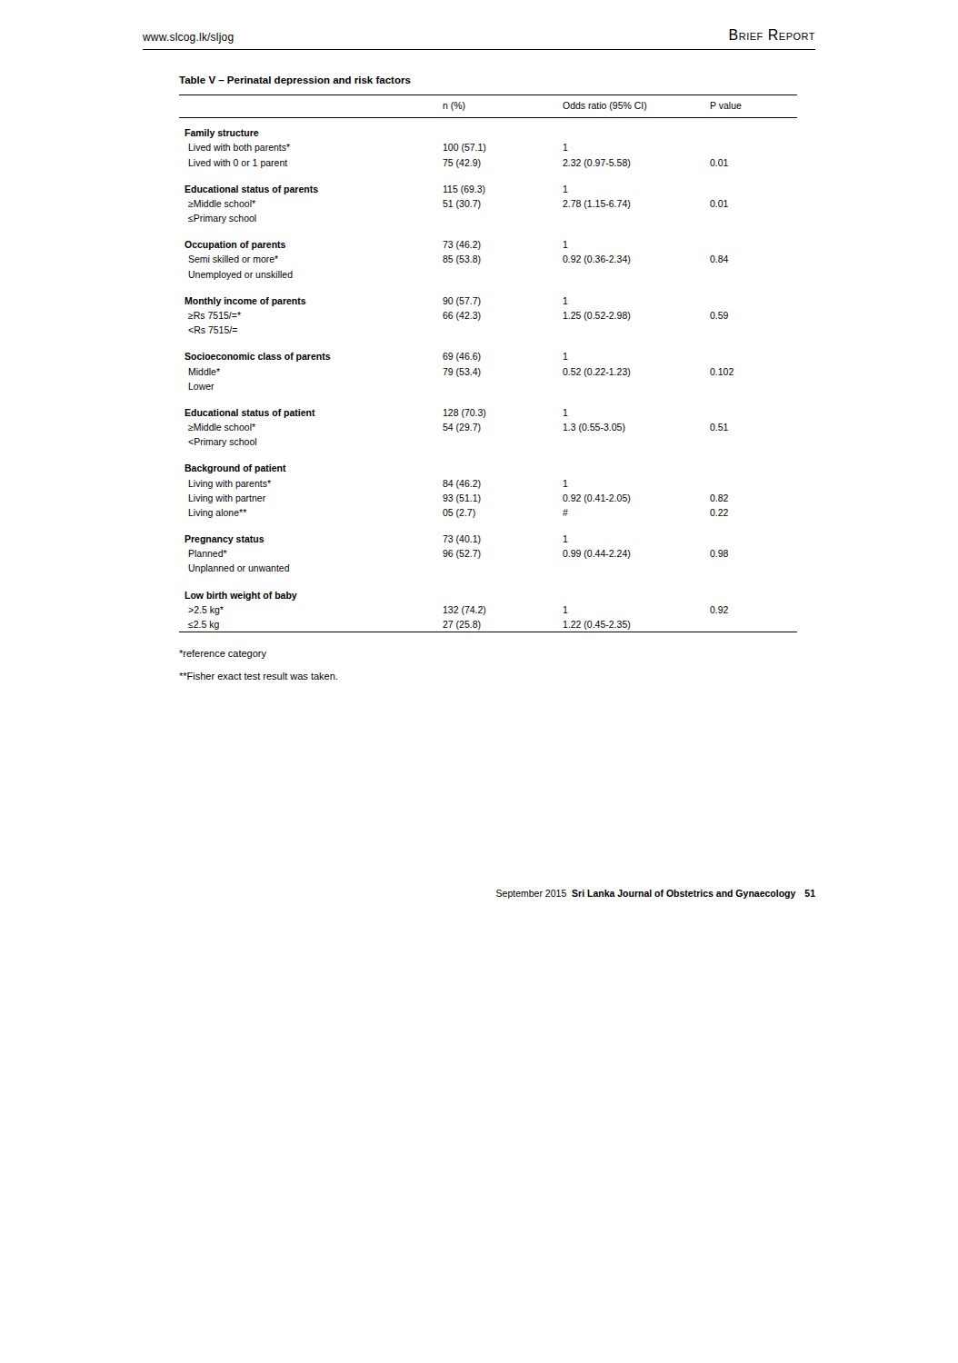www.slcog.lk/sljog
Brief Report
Table V – Perinatal depression and risk factors
| | n (%) | Odds ratio (95% CI) | P value |
| --- | --- | --- | --- |
| Family structure | | | |
| Lived with both parents* | 100 (57.1) | 1 | |
| Lived with 0 or 1 parent | 75 (42.9) | 2.32 (0.97-5.58) | 0.01 |
| Educational status of parents | 115 (69.3) | 1 | |
| ≥Middle school* | 51 (30.7) | 2.78 (1.15-6.74) | 0.01 |
| ≤Primary school | | | |
| Occupation of parents | 73 (46.2) | 1 | |
| Semi skilled or more* | 85 (53.8) | 0.92 (0.36-2.34) | 0.84 |
| Unemployed or unskilled | | | |
| Monthly income of parents | 90 (57.7) | 1 | |
| ≥Rs 7515/=* | 66 (42.3) | 1.25 (0.52-2.98) | 0.59 |
| <Rs 7515/= | | | |
| Socioeconomic class of parents | 69 (46.6) | 1 | |
| Middle* | 79 (53.4) | 0.52 (0.22-1.23) | 0.102 |
| Lower | | | |
| Educational status of patient | 128 (70.3) | 1 | |
| ≥Middle school* | 54 (29.7) | 1.3 (0.55-3.05) | 0.51 |
| <Primary school | | | |
| Background of patient | | | |
| Living with parents* | 84 (46.2) | 1 | |
| Living with partner | 93 (51.1) | 0.92 (0.41-2.05) | 0.82 |
| Living alone** | 05 (2.7) | # | 0.22 |
| Pregnancy status | 73 (40.1) | 1 | |
| Planned* | 96 (52.7) | 0.99 (0.44-2.24) | 0.98 |
| Unplanned or unwanted | | | |
| Low birth weight of baby | | | |
| >2.5 kg* | 132 (74.2) | 1 | 0.92 |
| ≤2.5 kg | 27 (25.8) | 1.22 (0.45-2.35) | |
*reference category
**Fisher exact test result was taken.
September 2015 Sri Lanka Journal of Obstetrics and Gynaecology 51